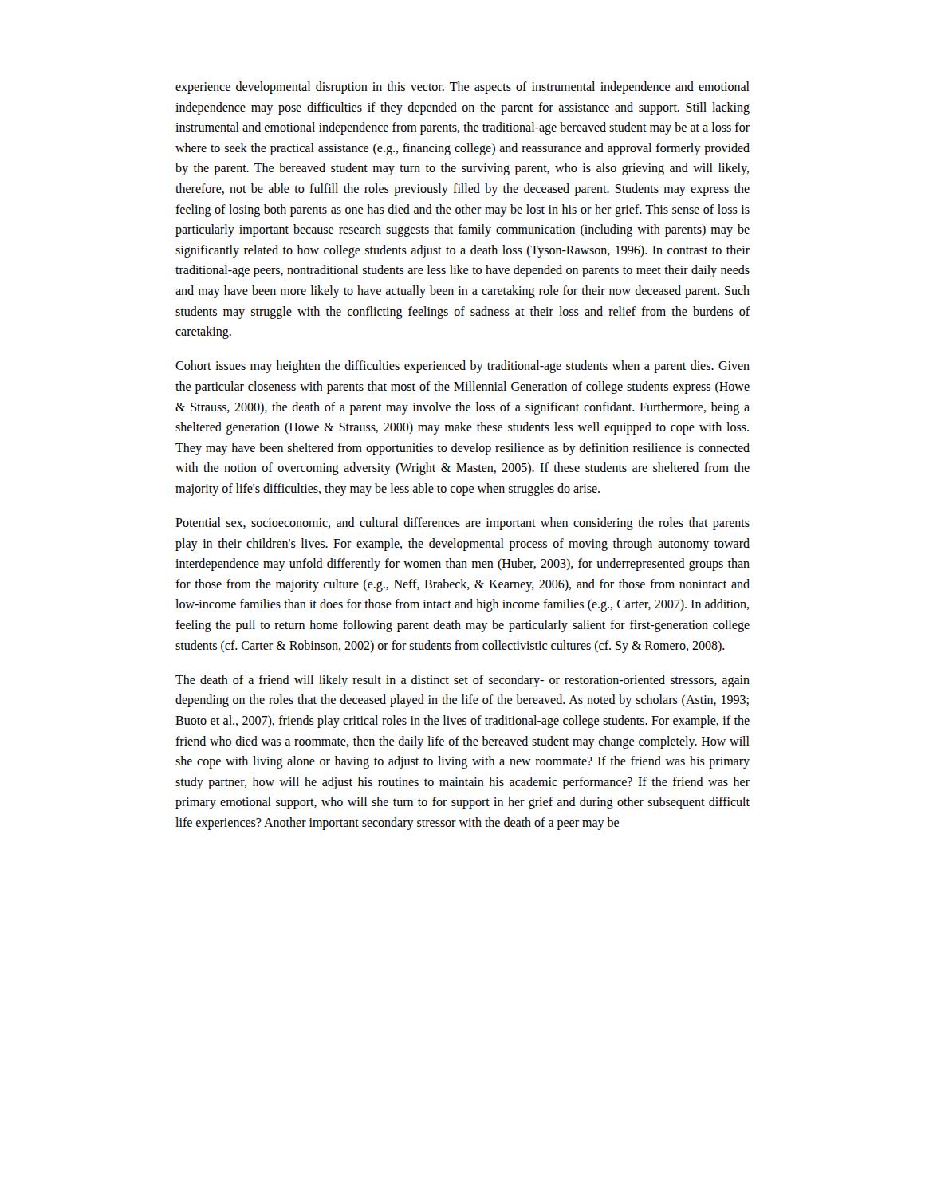experience developmental disruption in this vector. The aspects of instrumental independence and emotional independence may pose difficulties if they depended on the parent for assistance and support. Still lacking instrumental and emotional independence from parents, the traditional-age bereaved student may be at a loss for where to seek the practical assistance (e.g., financing college) and reassurance and approval formerly provided by the parent. The bereaved student may turn to the surviving parent, who is also grieving and will likely, therefore, not be able to fulfill the roles previously filled by the deceased parent. Students may express the feeling of losing both parents as one has died and the other may be lost in his or her grief. This sense of loss is particularly important because research suggests that family communication (including with parents) may be significantly related to how college students adjust to a death loss (Tyson-Rawson, 1996). In contrast to their traditional-age peers, nontraditional students are less like to have depended on parents to meet their daily needs and may have been more likely to have actually been in a caretaking role for their now deceased parent. Such students may struggle with the conflicting feelings of sadness at their loss and relief from the burdens of caretaking.
Cohort issues may heighten the difficulties experienced by traditional-age students when a parent dies. Given the particular closeness with parents that most of the Millennial Generation of college students express (Howe & Strauss, 2000), the death of a parent may involve the loss of a significant confidant. Furthermore, being a sheltered generation (Howe & Strauss, 2000) may make these students less well equipped to cope with loss. They may have been sheltered from opportunities to develop resilience as by definition resilience is connected with the notion of overcoming adversity (Wright & Masten, 2005). If these students are sheltered from the majority of life's difficulties, they may be less able to cope when struggles do arise.
Potential sex, socioeconomic, and cultural differences are important when considering the roles that parents play in their children's lives. For example, the developmental process of moving through autonomy toward interdependence may unfold differently for women than men (Huber, 2003), for underrepresented groups than for those from the majority culture (e.g., Neff, Brabeck, & Kearney, 2006), and for those from nonintact and low-income families than it does for those from intact and high income families (e.g., Carter, 2007). In addition, feeling the pull to return home following parent death may be particularly salient for first-generation college students (cf. Carter & Robinson, 2002) or for students from collectivistic cultures (cf. Sy & Romero, 2008).
The death of a friend will likely result in a distinct set of secondary- or restoration-oriented stressors, again depending on the roles that the deceased played in the life of the bereaved. As noted by scholars (Astin, 1993; Buoto et al., 2007), friends play critical roles in the lives of traditional-age college students. For example, if the friend who died was a roommate, then the daily life of the bereaved student may change completely. How will she cope with living alone or having to adjust to living with a new roommate? If the friend was his primary study partner, how will he adjust his routines to maintain his academic performance? If the friend was her primary emotional support, who will she turn to for support in her grief and during other subsequent difficult life experiences? Another important secondary stressor with the death of a peer may be